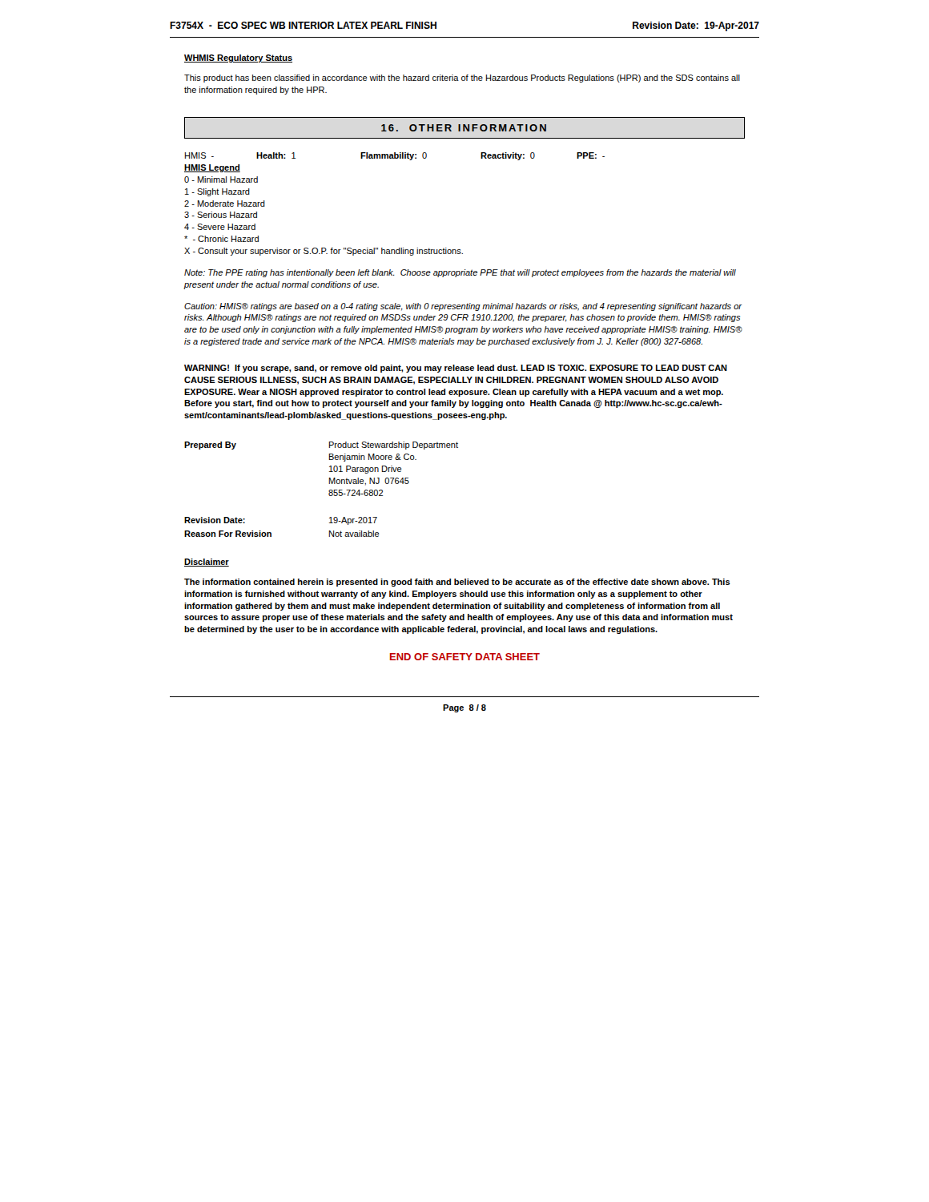F3754X - ECO SPEC WB INTERIOR LATEX PEARL FINISH
Revision Date: 19-Apr-2017
WHMIS Regulatory Status
This product has been classified in accordance with the hazard criteria of the Hazardous Products Regulations (HPR) and the SDS contains all the information required by the HPR.
16. OTHER INFORMATION
HMIS - Health: 1 Flammability: 0 Reactivity: 0 PPE: -
HMIS Legend
0 - Minimal Hazard
1 - Slight Hazard
2 - Moderate Hazard
3 - Serious Hazard
4 - Severe Hazard
* - Chronic Hazard
X - Consult your supervisor or S.O.P. for "Special" handling instructions.
Note: The PPE rating has intentionally been left blank. Choose appropriate PPE that will protect employees from the hazards the material will present under the actual normal conditions of use.
Caution: HMIS® ratings are based on a 0-4 rating scale, with 0 representing minimal hazards or risks, and 4 representing significant hazards or risks. Although HMIS® ratings are not required on MSDSs under 29 CFR 1910.1200, the preparer, has chosen to provide them. HMIS® ratings are to be used only in conjunction with a fully implemented HMIS® program by workers who have received appropriate HMIS® training. HMIS® is a registered trade and service mark of the NPCA. HMIS® materials may be purchased exclusively from J. J. Keller (800) 327-6868.
WARNING! If you scrape, sand, or remove old paint, you may release lead dust. LEAD IS TOXIC. EXPOSURE TO LEAD DUST CAN CAUSE SERIOUS ILLNESS, SUCH AS BRAIN DAMAGE, ESPECIALLY IN CHILDREN. PREGNANT WOMEN SHOULD ALSO AVOID EXPOSURE. Wear a NIOSH approved respirator to control lead exposure. Clean up carefully with a HEPA vacuum and a wet mop. Before you start, find out how to protect yourself and your family by logging onto Health Canada @ http://www.hc-sc.gc.ca/ewh-semt/contaminants/lead-plomb/asked_questions-questions_posees-eng.php.
| Prepared By | Product Stewardship Department Benjamin Moore & Co. 101 Paragon Drive Montvale, NJ 07645 855-724-6802 |
| Revision Date: | 19-Apr-2017 |
| Reason For Revision | Not available |
Disclaimer
The information contained herein is presented in good faith and believed to be accurate as of the effective date shown above. This information is furnished without warranty of any kind. Employers should use this information only as a supplement to other information gathered by them and must make independent determination of suitability and completeness of information from all sources to assure proper use of these materials and the safety and health of employees. Any use of this data and information must be determined by the user to be in accordance with applicable federal, provincial, and local laws and regulations.
END OF SAFETY DATA SHEET
Page 8 / 8